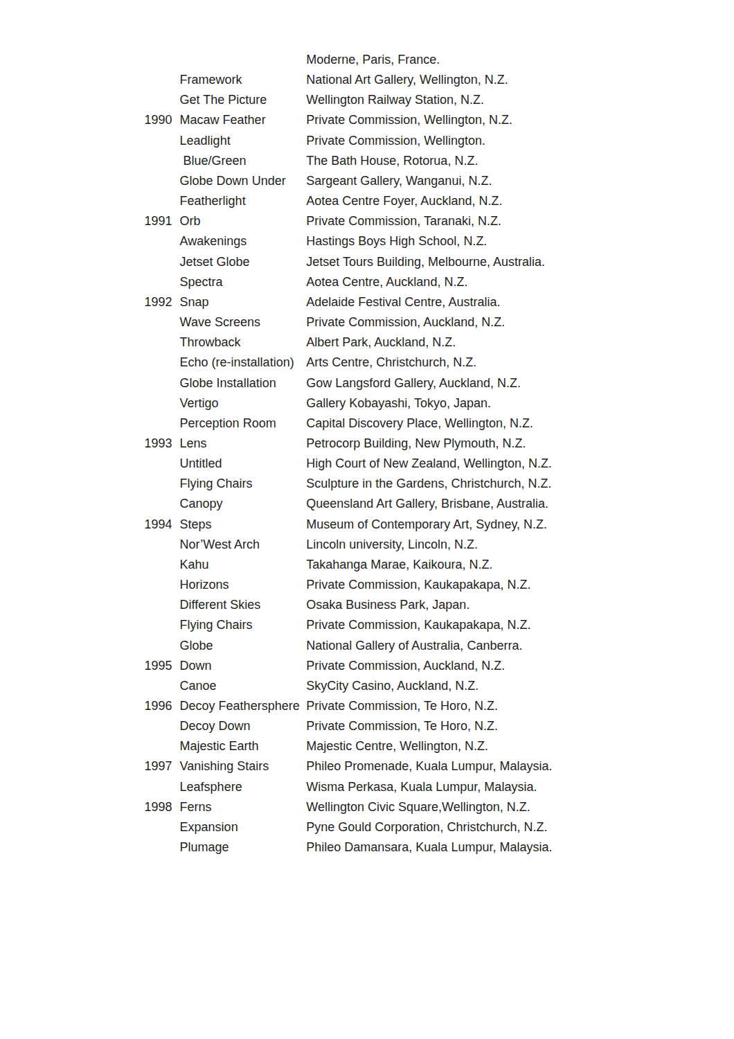| | | Moderne, Paris, France. |
| | Framework | National Art Gallery, Wellington, N.Z. |
| | Get The Picture | Wellington Railway Station, N.Z. |
| 1990 | Macaw Feather | Private Commission, Wellington, N.Z. |
| | Leadlight | Private Commission, Wellington. |
| | Blue/Green | The Bath House, Rotorua, N.Z. |
| | Globe Down Under | Sargeant Gallery, Wanganui, N.Z. |
| | Featherlight | Aotea Centre Foyer, Auckland, N.Z. |
| 1991 | Orb | Private Commission, Taranaki, N.Z. |
| | Awakenings | Hastings Boys High School, N.Z. |
| | Jetset Globe | Jetset Tours Building, Melbourne, Australia. |
| | Spectra | Aotea Centre, Auckland, N.Z. |
| 1992 | Snap | Adelaide Festival Centre, Australia. |
| | Wave Screens | Private Commission, Auckland, N.Z. |
| | Throwback | Albert Park, Auckland, N.Z. |
| | Echo (re-installation) | Arts Centre, Christchurch, N.Z. |
| | Globe Installation | Gow Langsford Gallery, Auckland, N.Z. |
| | Vertigo | Gallery Kobayashi, Tokyo, Japan. |
| | Perception Room | Capital Discovery Place, Wellington, N.Z. |
| 1993 | Lens | Petrocorp Building, New Plymouth, N.Z. |
| | Untitled | High Court of New Zealand, Wellington, N.Z. |
| | Flying Chairs | Sculpture in the Gardens, Christchurch, N.Z. |
| | Canopy | Queensland Art Gallery, Brisbane, Australia. |
| 1994 | Steps | Museum of Contemporary Art, Sydney, N.Z. |
| | Nor’West Arch | Lincoln university, Lincoln, N.Z. |
| | Kahu | Takahanga Marae, Kaikoura, N.Z. |
| | Horizons | Private Commission, Kaukapakapa, N.Z. |
| | Different Skies | Osaka Business Park, Japan. |
| | Flying Chairs | Private Commission, Kaukapakapa, N.Z. |
| | Globe | National Gallery of Australia, Canberra. |
| 1995 | Down | Private Commission, Auckland, N.Z. |
| | Canoe | SkyCity Casino, Auckland, N.Z. |
| 1996 | Decoy Feathersphere | Private Commission, Te Horo, N.Z. |
| | Decoy Down | Private Commission, Te Horo, N.Z. |
| | Majestic Earth | Majestic Centre, Wellington, N.Z. |
| 1997 | Vanishing Stairs | Phileo Promenade, Kuala Lumpur, Malaysia. |
| | Leafsphere | Wisma Perkasa, Kuala Lumpur, Malaysia. |
| 1998 | Ferns | Wellington Civic Square,Wellington, N.Z. |
| | Expansion | Pyne Gould Corporation, Christchurch, N.Z. |
| | Plumage | Phileo Damansara, Kuala Lumpur, Malaysia. |